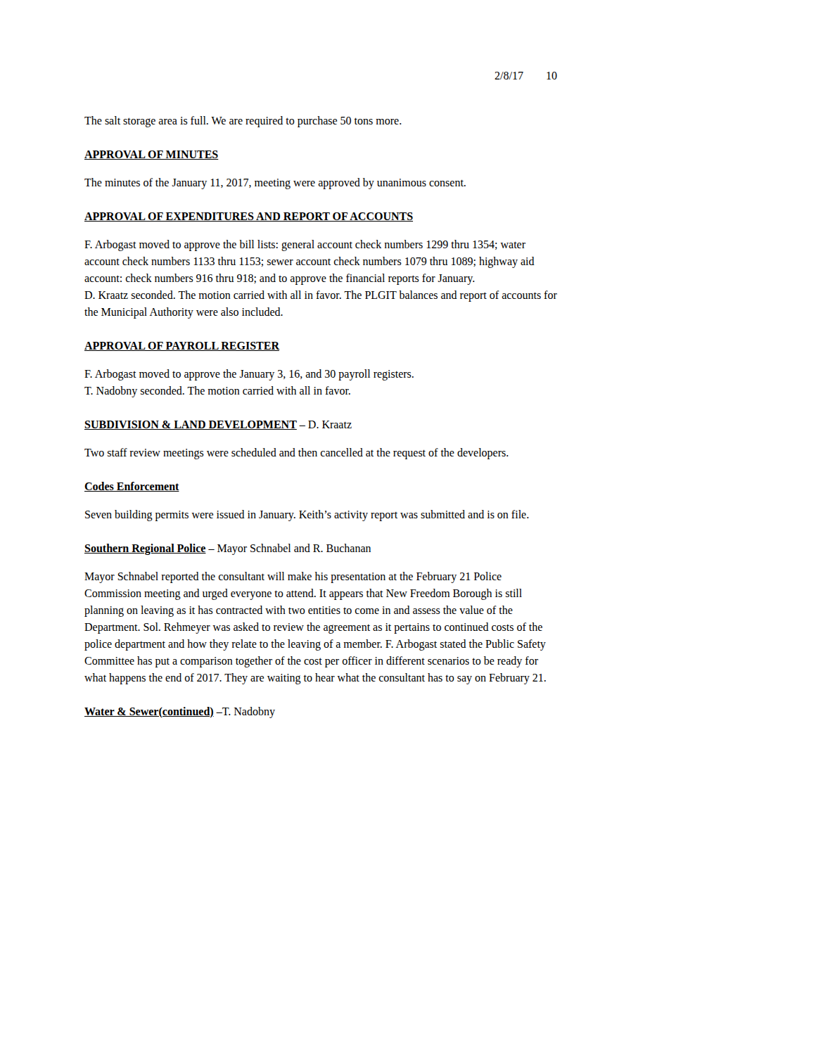2/8/1710
The salt storage area is full. We are required to purchase 50 tons more.
APPROVAL OF MINUTES
The minutes of the January 11, 2017, meeting were approved by unanimous consent.
APPROVAL OF EXPENDITURES AND REPORT OF ACCOUNTS
F. Arbogast moved to approve the bill lists: general account check numbers 1299 thru 1354; water account check numbers 1133 thru 1153; sewer account check numbers 1079 thru 1089; highway aid account: check numbers 916 thru 918; and to approve the financial reports for January.
D. Kraatz seconded. The motion carried with all in favor. The PLGIT balances and report of accounts for the Municipal Authority were also included.
APPROVAL OF PAYROLL REGISTER
F. Arbogast moved to approve the January 3, 16, and 30 payroll registers.
T. Nadobny seconded. The motion carried with all in favor.
SUBDIVISION & LAND DEVELOPMENT
– D. Kraatz
Two staff review meetings were scheduled and then cancelled at the request of the developers.
Codes Enforcement
Seven building permits were issued in January. Keith’s activity report was submitted and is on file.
Southern Regional Police
– Mayor Schnabel and R. Buchanan
Mayor Schnabel reported the consultant will make his presentation at the February 21 Police Commission meeting and urged everyone to attend. It appears that New Freedom Borough is still planning on leaving as it has contracted with two entities to come in and assess the value of the Department. Sol. Rehmeyer was asked to review the agreement as it pertains to continued costs of the police department and how they relate to the leaving of a member. F. Arbogast stated the Public Safety Committee has put a comparison together of the cost per officer in different scenarios to be ready for what happens the end of 2017. They are waiting to hear what the consultant has to say on February 21.
Water & Sewer(continued)
–T. Nadobny